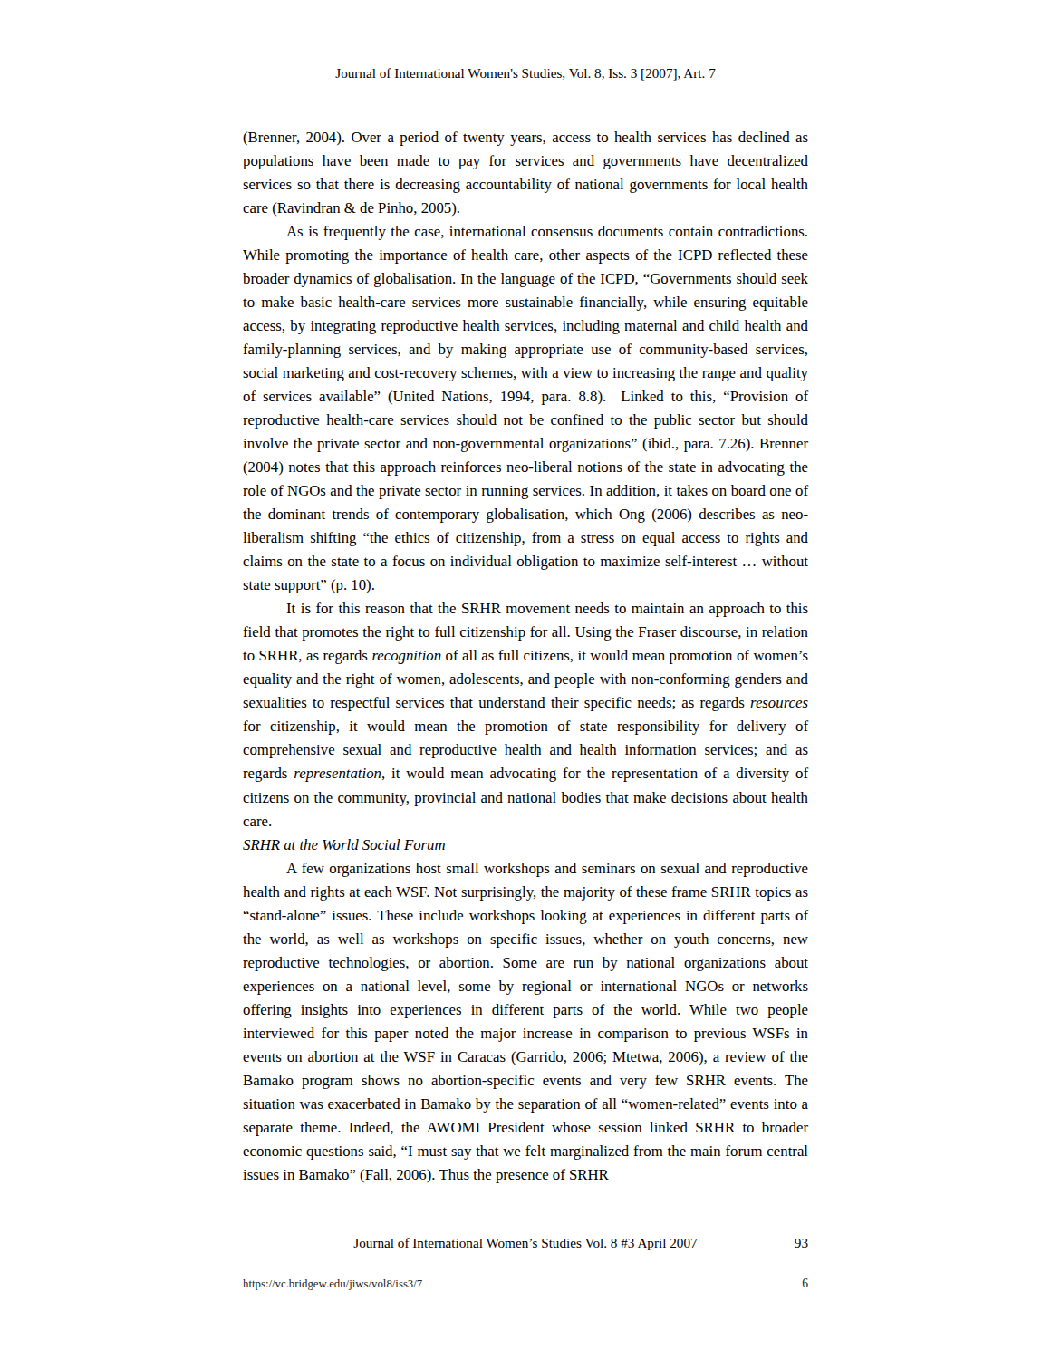Journal of International Women's Studies, Vol. 8, Iss. 3 [2007], Art. 7
(Brenner, 2004). Over a period of twenty years, access to health services has declined as populations have been made to pay for services and governments have decentralized services so that there is decreasing accountability of national governments for local health care (Ravindran & de Pinho, 2005).
As is frequently the case, international consensus documents contain contradictions. While promoting the importance of health care, other aspects of the ICPD reflected these broader dynamics of globalisation. In the language of the ICPD, “Governments should seek to make basic health-care services more sustainable financially, while ensuring equitable access, by integrating reproductive health services, including maternal and child health and family-planning services, and by making appropriate use of community-based services, social marketing and cost-recovery schemes, with a view to increasing the range and quality of services available” (United Nations, 1994, para. 8.8). Linked to this, “Provision of reproductive health-care services should not be confined to the public sector but should involve the private sector and non-governmental organizations” (ibid., para. 7.26). Brenner (2004) notes that this approach reinforces neo-liberal notions of the state in advocating the role of NGOs and the private sector in running services. In addition, it takes on board one of the dominant trends of contemporary globalisation, which Ong (2006) describes as neo-liberalism shifting “the ethics of citizenship, from a stress on equal access to rights and claims on the state to a focus on individual obligation to maximize self-interest … without state support” (p. 10).
It is for this reason that the SRHR movement needs to maintain an approach to this field that promotes the right to full citizenship for all. Using the Fraser discourse, in relation to SRHR, as regards recognition of all as full citizens, it would mean promotion of women’s equality and the right of women, adolescents, and people with non-conforming genders and sexualities to respectful services that understand their specific needs; as regards resources for citizenship, it would mean the promotion of state responsibility for delivery of comprehensive sexual and reproductive health and health information services; and as regards representation, it would mean advocating for the representation of a diversity of citizens on the community, provincial and national bodies that make decisions about health care.
SRHR at the World Social Forum
A few organizations host small workshops and seminars on sexual and reproductive health and rights at each WSF. Not surprisingly, the majority of these frame SRHR topics as “stand-alone” issues. These include workshops looking at experiences in different parts of the world, as well as workshops on specific issues, whether on youth concerns, new reproductive technologies, or abortion. Some are run by national organizations about experiences on a national level, some by regional or international NGOs or networks offering insights into experiences in different parts of the world. While two people interviewed for this paper noted the major increase in comparison to previous WSFs in events on abortion at the WSF in Caracas (Garrido, 2006; Mtetwa, 2006), a review of the Bamako program shows no abortion-specific events and very few SRHR events. The situation was exacerbated in Bamako by the separation of all “women-related” events into a separate theme. Indeed, the AWOMI President whose session linked SRHR to broader economic questions said, “I must say that we felt marginalized from the main forum central issues in Bamako” (Fall, 2006). Thus the presence of SRHR
Journal of International Women’s Studies Vol. 8 #3 April 2007 93
https://vc.bridgew.edu/jiws/vol8/iss3/7 6